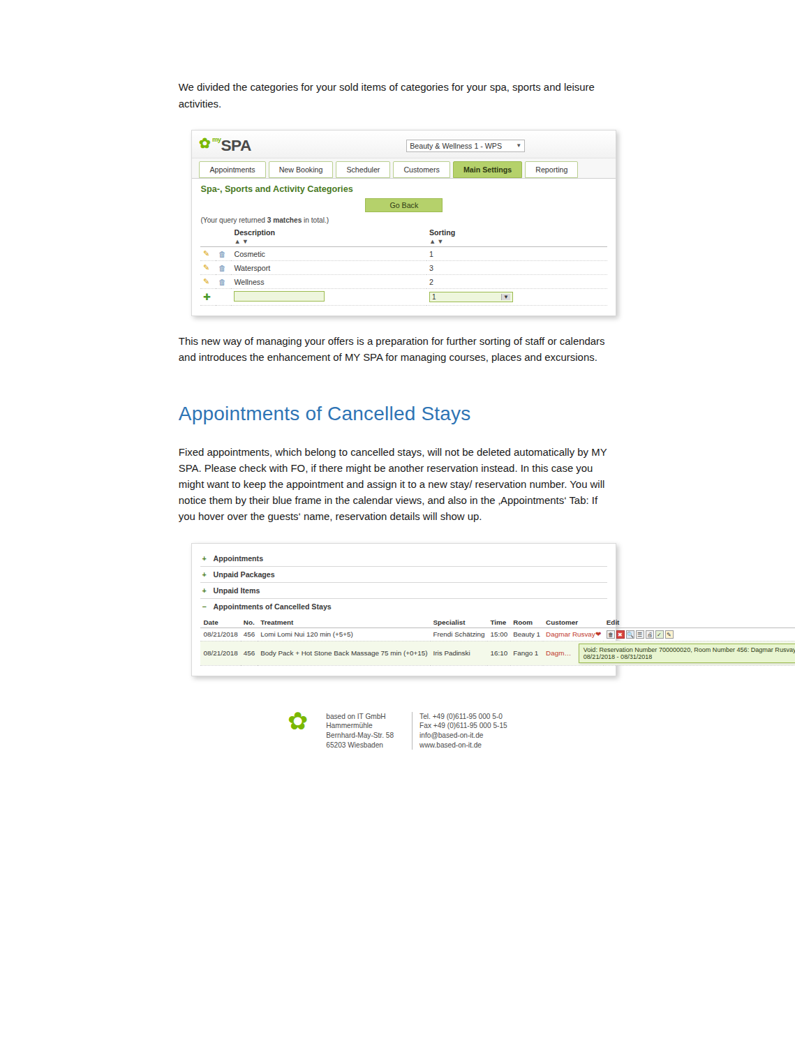We divided the categories for your sold items of categories for your spa, sports and leisure activities.
✿mySPA
Beauty & Wellness 1 - WPS▼
Appointments
New Booking
Scheduler
Customers
Main Settings
Reporting
Spa-, Sports and Activity Categories
Go Back
(Your query returned 3 matches in total.)
| | | Description ▲▼ | Sorting ▲▼ |
| --- | --- | --- | --- |
| ✎ | 🗑 | Cosmetic | 1 |
| ✎ | 🗑 | Watersport | 3 |
| ✎ | 🗑 | Wellness | 2 |
| ✚ | | | 1 ▼ |
This new way of managing your offers is a preparation for further sorting of staff or calendars and introduces the enhancement of MY SPA for managing courses, places and excursions.
Appointments of Cancelled Stays
Fixed appointments, which belong to cancelled stays, will not be deleted automatically by MY SPA. Please check with FO, if there might be another reservation instead. In this case you might want to keep the appointment and assign it to a new stay/ reservation number. You will notice them by their blue frame in the calendar views, and also in the ‚Appointments‘ Tab: If you hover over the guests‘ name, reservation details will show up.
+Appointments
+Unpaid Packages
+Unpaid Items
−Appointments of Cancelled Stays
| Date | No. | Treatment | Specialist | Time | Room | Customer | Edit |
| --- | --- | --- | --- | --- | --- | --- | --- |
| 08/21/2018 | 456 | Lomi Lomi Nui 120 min (+5+5) | Frendi Schätzing | 15:00 | Beauty 1 | Dagmar Rusvay❤ | 🗑 ✖ 🔍 ☰ 🖨 ✓ ✎ |
| 08/21/2018 | 456 | Body Pack + Hot Stone Back Massage 75 min (+0+15) | Iris Padinski | 16:10 | Fango 1 | Dagm… | Void: Reservation Number 700000020, Room Number 456: Dagmar Rusvay 08/21/2018 - 08/31/2018 |
✿
based on IT GmbH
Hammermühle
Bernhard-May-Str. 58
65203 Wiesbaden
Tel. +49 (0)611-95 000 5-0
Fax +49 (0)611-95 000 5-15
info@based-on-it.de
www.based-on-it.de